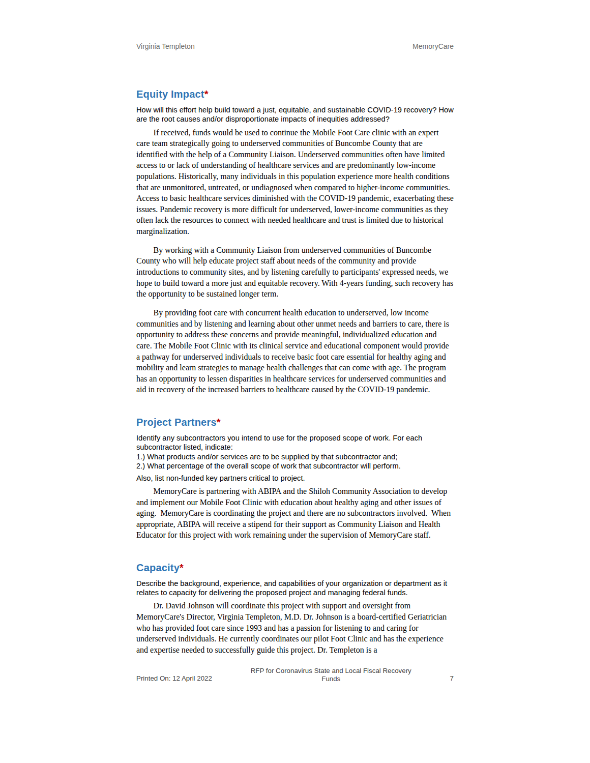Virginia Templeton MemoryCare
Equity Impact*
How will this effort help build toward a just, equitable, and sustainable COVID-19 recovery? How are the root causes and/or disproportionate impacts of inequities addressed?
If received, funds would be used to continue the Mobile Foot Care clinic with an expert care team strategically going to underserved communities of Buncombe County that are identified with the help of a Community Liaison. Underserved communities often have limited access to or lack of understanding of healthcare services and are predominantly low-income populations. Historically, many individuals in this population experience more health conditions that are unmonitored, untreated, or undiagnosed when compared to higher-income communities. Access to basic healthcare services diminished with the COVID-19 pandemic, exacerbating these issues. Pandemic recovery is more difficult for underserved, lower-income communities as they often lack the resources to connect with needed healthcare and trust is limited due to historical marginalization.
By working with a Community Liaison from underserved communities of Buncombe County who will help educate project staff about needs of the community and provide introductions to community sites, and by listening carefully to participants' expressed needs, we hope to build toward a more just and equitable recovery. With 4-years funding, such recovery has the opportunity to be sustained longer term.
By providing foot care with concurrent health education to underserved, low income communities and by listening and learning about other unmet needs and barriers to care, there is opportunity to address these concerns and provide meaningful, individualized education and care. The Mobile Foot Clinic with its clinical service and educational component would provide a pathway for underserved individuals to receive basic foot care essential for healthy aging and mobility and learn strategies to manage health challenges that can come with age. The program has an opportunity to lessen disparities in healthcare services for underserved communities and aid in recovery of the increased barriers to healthcare caused by the COVID-19 pandemic.
Project Partners*
Identify any subcontractors you intend to use for the proposed scope of work. For each subcontractor listed, indicate:
1.) What products and/or services are to be supplied by that subcontractor and;
2.) What percentage of the overall scope of work that subcontractor will perform.
Also, list non-funded key partners critical to project.
MemoryCare is partnering with ABIPA and the Shiloh Community Association to develop and implement our Mobile Foot Clinic with education about healthy aging and other issues of aging. MemoryCare is coordinating the project and there are no subcontractors involved. When appropriate, ABIPA will receive a stipend for their support as Community Liaison and Health Educator for this project with work remaining under the supervision of MemoryCare staff.
Capacity*
Describe the background, experience, and capabilities of your organization or department as it relates to capacity for delivering the proposed project and managing federal funds.
Dr. David Johnson will coordinate this project with support and oversight from MemoryCare's Director, Virginia Templeton, M.D. Dr. Johnson is a board-certified Geriatrician who has provided foot care since 1993 and has a passion for listening to and caring for underserved individuals. He currently coordinates our pilot Foot Clinic and has the experience and expertise needed to successfully guide this project. Dr. Templeton is a
Printed On: 12 April 2022
RFP for Coronavirus State and Local Fiscal Recovery
Funds
7